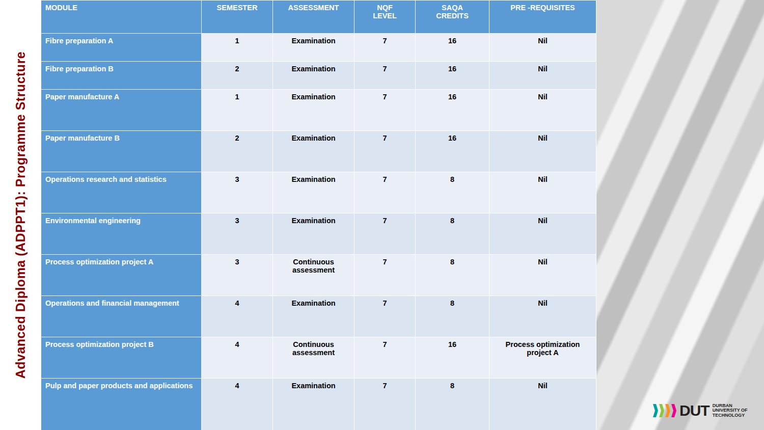Advanced Diploma (ADPPT1): Programme Structure
| MODULE | SEMESTER | ASSESSMENT | NQF LEVEL | SAQA CREDITS | PRE -REQUISITES |
| --- | --- | --- | --- | --- | --- |
| Fibre preparation A | 1 | Examination | 7 | 16 | Nil |
| Fibre preparation B | 2 | Examination | 7 | 16 | Nil |
| Paper manufacture A | 1 | Examination | 7 | 16 | Nil |
| Paper manufacture B | 2 | Examination | 7 | 16 | Nil |
| Operations research and statistics | 3 | Examination | 7 | 8 | Nil |
| Environmental engineering | 3 | Examination | 7 | 8 | Nil |
| Process optimization project A | 3 | Continuous assessment | 7 | 8 | Nil |
| Operations and financial management | 4 | Examination | 7 | 8 | Nil |
| Process optimization project B | 4 | Continuous assessment | 7 | 16 | Process optimization project A |
| Pulp and paper products and applications | 4 | Examination | 7 | 8 | Nil |
DUT
Durban
University of
Technology